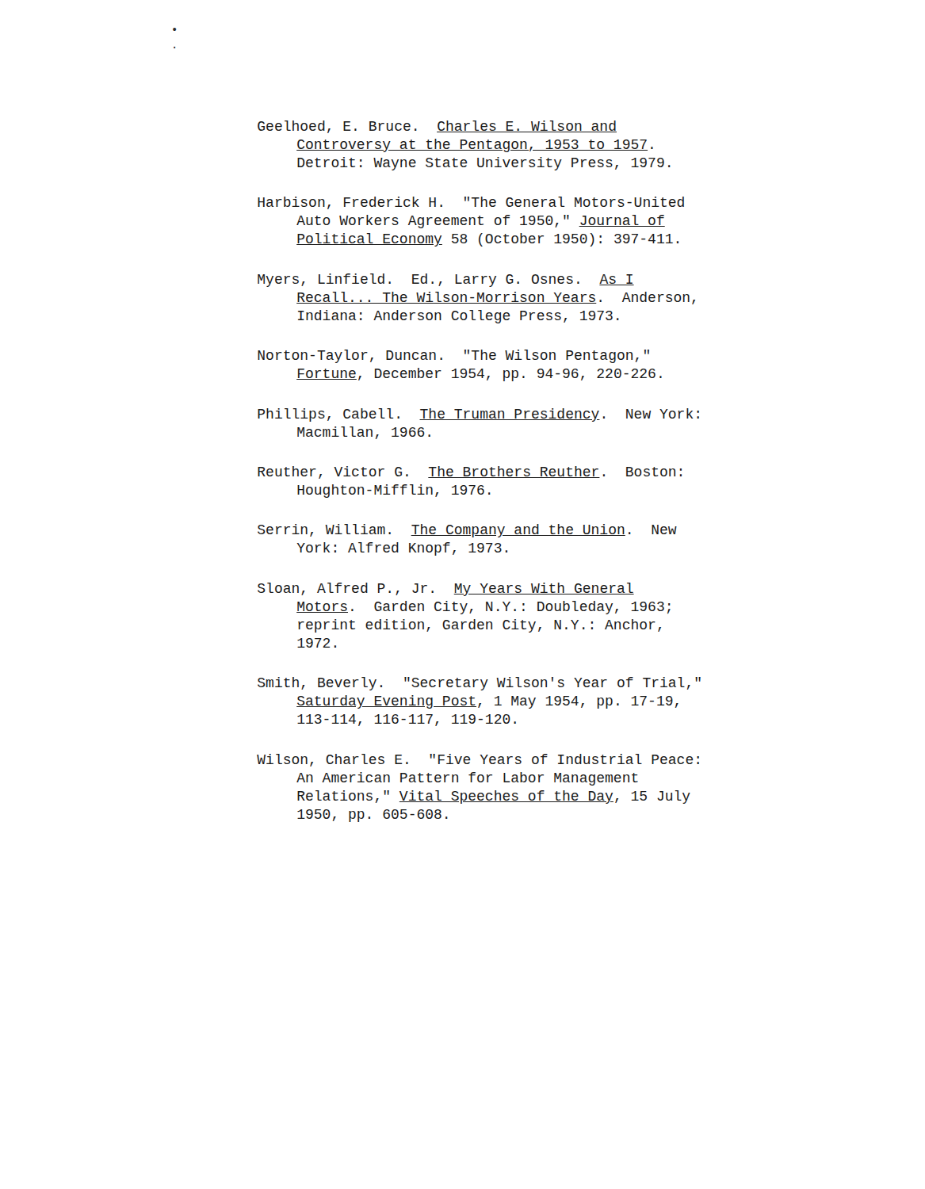• ·
Geelhoed, E. Bruce. Charles E. Wilson and Controversy at the Pentagon, 1953 to 1957. Detroit: Wayne State University Press, 1979.
Harbison, Frederick H. "The General Motors-United Auto Workers Agreement of 1950," Journal of Political Economy 58 (October 1950): 397-411.
Myers, Linfield. Ed., Larry G. Osnes. As I Recall... The Wilson-Morrison Years. Anderson, Indiana: Anderson College Press, 1973.
Norton-Taylor, Duncan. "The Wilson Pentagon," Fortune, December 1954, pp. 94-96, 220-226.
Phillips, Cabell. The Truman Presidency. New York: Macmillan, 1966.
Reuther, Victor G. The Brothers Reuther. Boston: Houghton-Mifflin, 1976.
Serrin, William. The Company and the Union. New York: Alfred Knopf, 1973.
Sloan, Alfred P., Jr. My Years With General Motors. Garden City, N.Y.: Doubleday, 1963; reprint edition, Garden City, N.Y.: Anchor, 1972.
Smith, Beverly. "Secretary Wilson's Year of Trial," Saturday Evening Post, 1 May 1954, pp. 17-19, 113-114, 116-117, 119-120.
Wilson, Charles E. "Five Years of Industrial Peace: An American Pattern for Labor Management Relations," Vital Speeches of the Day, 15 July 1950, pp. 605-608.